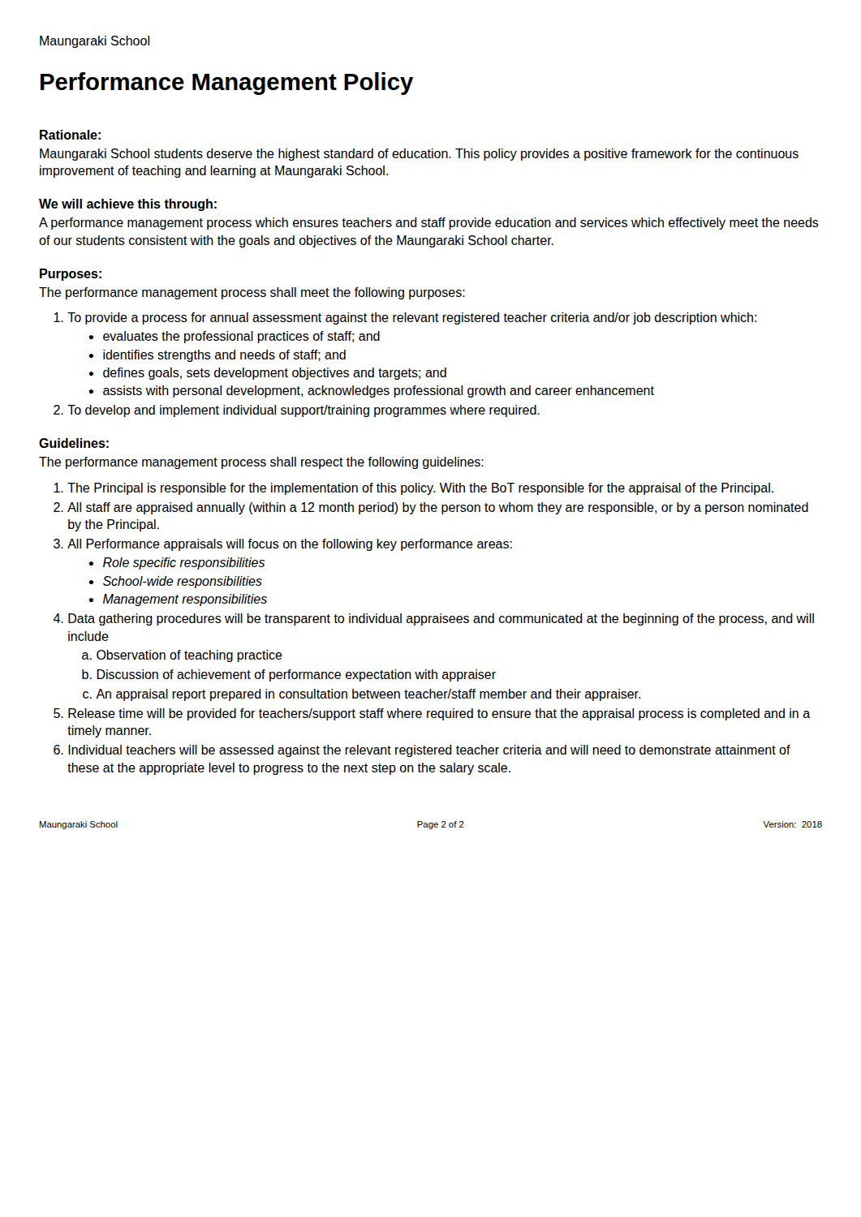Maungaraki School
Performance Management Policy
Rationale:
Maungaraki School students deserve the highest standard of education. This policy provides a positive framework for the continuous improvement of teaching and learning at Maungaraki School.
We will achieve this through:
A performance management process which ensures teachers and staff provide education and services which effectively meet the needs of our students consistent with the goals and objectives of the Maungaraki School charter.
Purposes:
The performance management process shall meet the following purposes:
To provide a process for annual assessment against the relevant registered teacher criteria and/or job description which:
evaluates the professional practices of staff; and
identifies strengths and needs of staff; and
defines goals, sets development objectives and targets; and
assists with personal development, acknowledges professional growth and career enhancement
To develop and implement individual support/training programmes where required.
Guidelines:
The performance management process shall respect the following guidelines:
The Principal is responsible for the implementation of this policy. With the BoT responsible for the appraisal of the Principal.
All staff are appraised annually (within a 12 month period) by the person to whom they are responsible, or by a person nominated by the Principal.
All Performance appraisals will focus on the following key performance areas:
Role specific responsibilities
School-wide responsibilities
Management responsibilities
Data gathering procedures will be transparent to individual appraisees and communicated at the beginning of the process, and will include
Observation of teaching practice
Discussion of achievement of performance expectation with appraiser
An appraisal report prepared in consultation between teacher/staff member and their appraiser.
Release time will be provided for teachers/support staff where required to ensure that the appraisal process is completed and in a timely manner.
Individual teachers will be assessed against the relevant registered teacher criteria and will need to demonstrate attainment of these at the appropriate level to progress to the next step on the salary scale.
Maungaraki School Page 2 of 2 Version: 2018